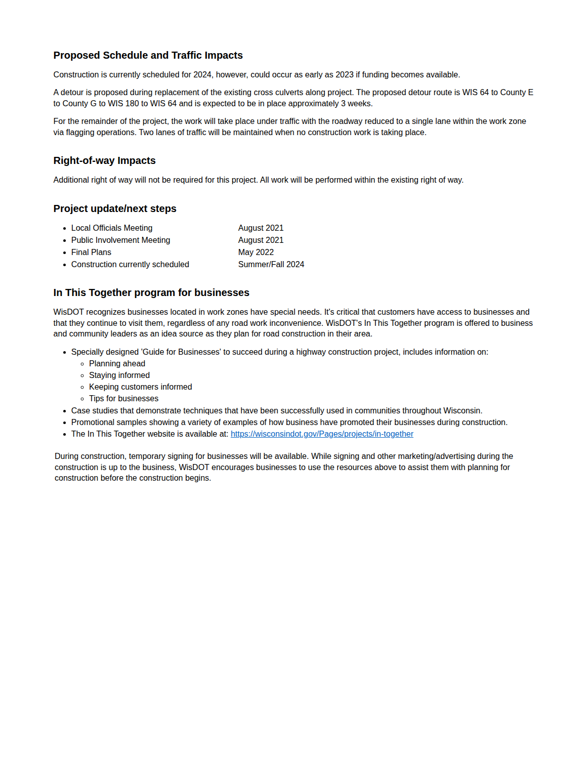Proposed Schedule and Traffic Impacts
Construction is currently scheduled for 2024, however, could occur as early as 2023 if funding becomes available.
A detour is proposed during replacement of the existing cross culverts along project. The proposed detour route is WIS 64 to County E to County G to WIS 180 to WIS 64 and is expected to be in place approximately 3 weeks.
For the remainder of the project, the work will take place under traffic with the roadway reduced to a single lane within the work zone via flagging operations. Two lanes of traffic will be maintained when no construction work is taking place.
Right-of-way Impacts
Additional right of way will not be required for this project. All work will be performed within the existing right of way.
Project update/next steps
Local Officials Meeting August 2021
Public Involvement Meeting August 2021
Final Plans May 2022
Construction currently scheduled Summer/Fall 2024
In This Together program for businesses
WisDOT recognizes businesses located in work zones have special needs. It's critical that customers have access to businesses and that they continue to visit them, regardless of any road work inconvenience. WisDOT's In This Together program is offered to business and community leaders as an idea source as they plan for road construction in their area.
Specially designed 'Guide for Businesses' to succeed during a highway construction project, includes information on:
Planning ahead
Staying informed
Keeping customers informed
Tips for businesses
Case studies that demonstrate techniques that have been successfully used in communities throughout Wisconsin.
Promotional samples showing a variety of examples of how business have promoted their businesses during construction.
The In This Together website is available at: https://wisconsindot.gov/Pages/projects/in-together
During construction, temporary signing for businesses will be available. While signing and other marketing/advertising during the construction is up to the business, WisDOT encourages businesses to use the resources above to assist them with planning for construction before the construction begins.